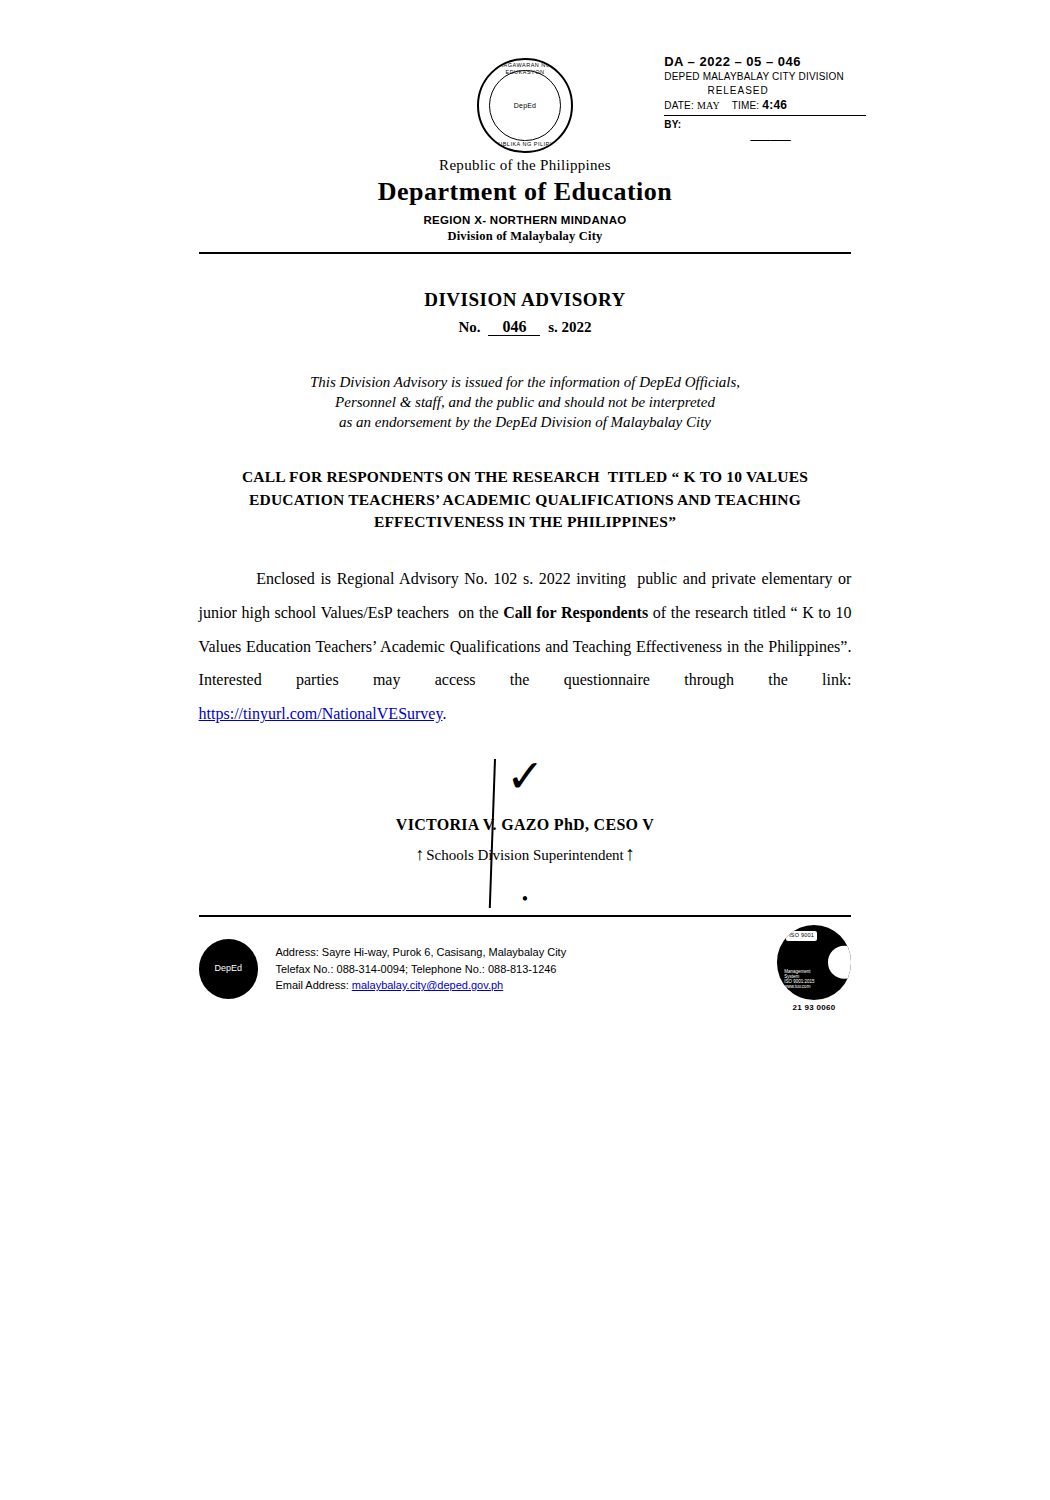DA – 2022 – 05 – 046
DEPED MALAYBALAY CITY DIVISION
RELEASED
DATE: MAY TIME: 4:46
BY:
——
KAGAWARAN NG EDUKASYON
DepEd
REPUBLIKA NG PILIPINAS
Republic of the Philippines
Department of Education
REGION X- NORTHERN MINDANAO
Division of Malaybalay City
DIVISION ADVISORY
No. 046 s. 2022
This Division Advisory is issued for the information of DepEd Officials,
Personnel & staff, and the public and should not be interpreted
as an endorsement by the DepEd Division of Malaybalay City
CALL FOR RESPONDENTS ON THE RESEARCH TITLED “ K TO 10 VALUES
EDUCATION TEACHERS’ ACADEMIC QUALIFICATIONS AND TEACHING
EFFECTIVENESS IN THE PHILIPPINES”
Enclosed is Regional Advisory No. 102 s. 2022 inviting public and private elementary or junior high school Values/EsP teachers on the Call for Respondents of the research titled “ K to 10 Values Education Teachers’ Academic Qualifications and Teaching Effectiveness in the Philippines”. Interested parties may access the questionnaire through the link: https://tinyurl.com/NationalVESurvey.
✓
VICTORIA V. GAZO PhD, CESO V
↑Schools Division Superintendent↑
•
DepEd
Address: Sayre Hi-way, Purok 6, Casisang, Malaybalay City
Telefax No.: 088-314-0094; Telephone No.: 088-813-1246
Email Address: malaybalay.city@deped.gov.ph
ISO 9001
Management
System
ISO 9001:2015
www.tuv.com
21 93 0060